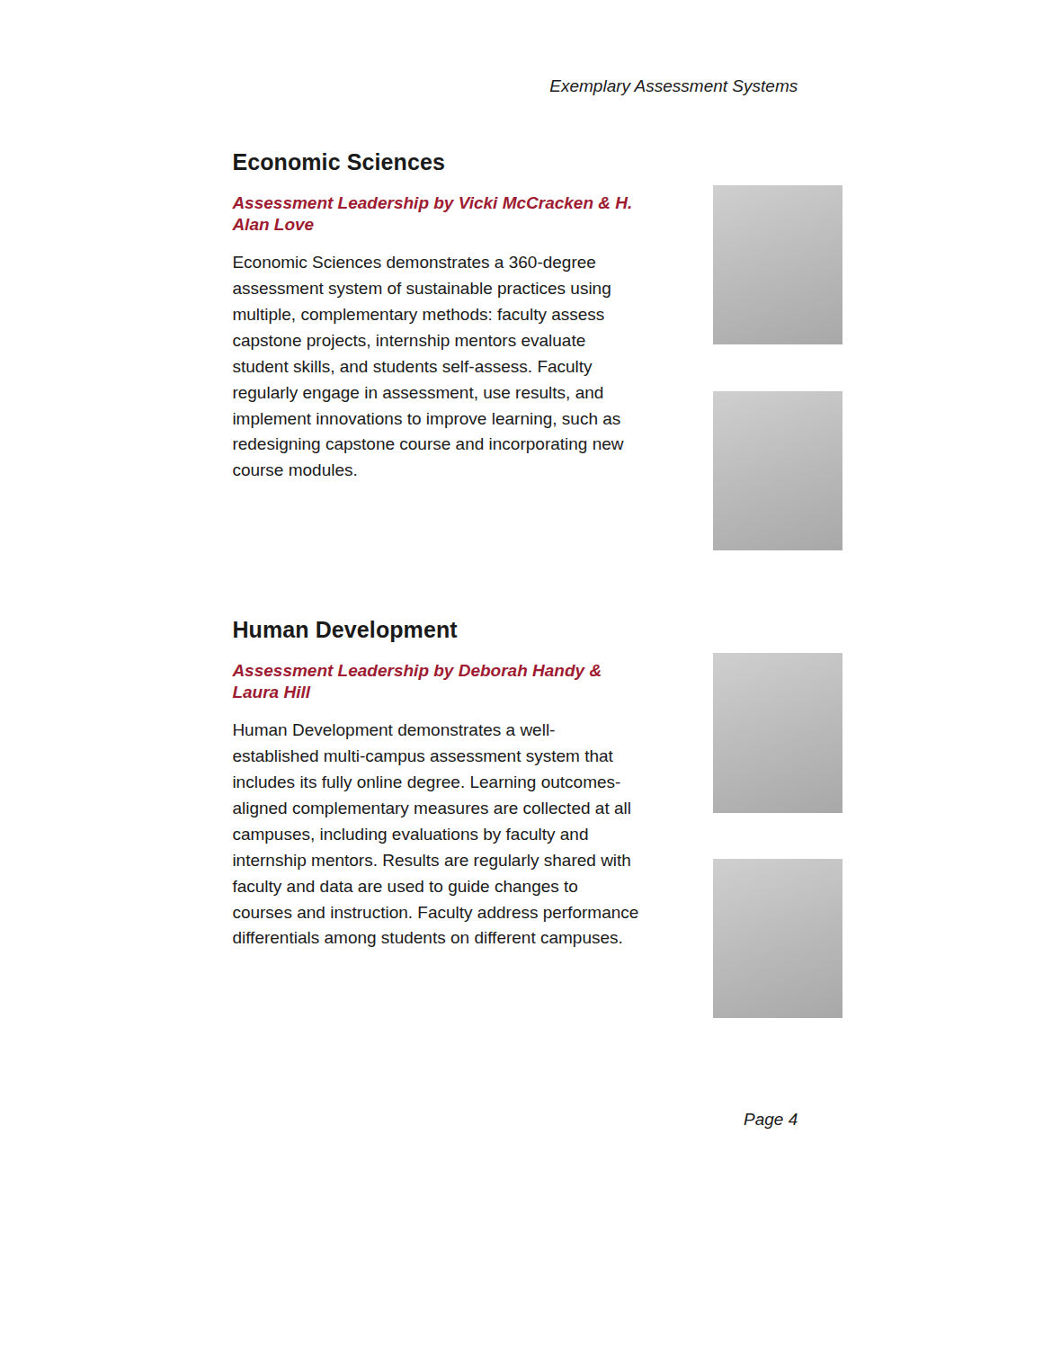Exemplary Assessment Systems
Economic Sciences
Assessment Leadership by Vicki McCracken & H. Alan Love
Economic Sciences demonstrates a 360-degree assessment system of sustainable practices using multiple, complementary methods: faculty assess capstone projects, internship mentors evaluate student skills, and students self-assess. Faculty regularly engage in assessment, use results, and implement innovations to improve learning, such as redesigning capstone course and incorporating new course modules.
Human Development
Assessment Leadership by Deborah Handy & Laura Hill
Human Development demonstrates a well-established multi-campus assessment system that includes its fully online degree. Learning outcomes-aligned complementary measures are collected at all campuses, including evaluations by faculty and internship mentors. Results are regularly shared with faculty and data are used to guide changes to courses and instruction. Faculty address performance differentials among students on different campuses.
Page 4